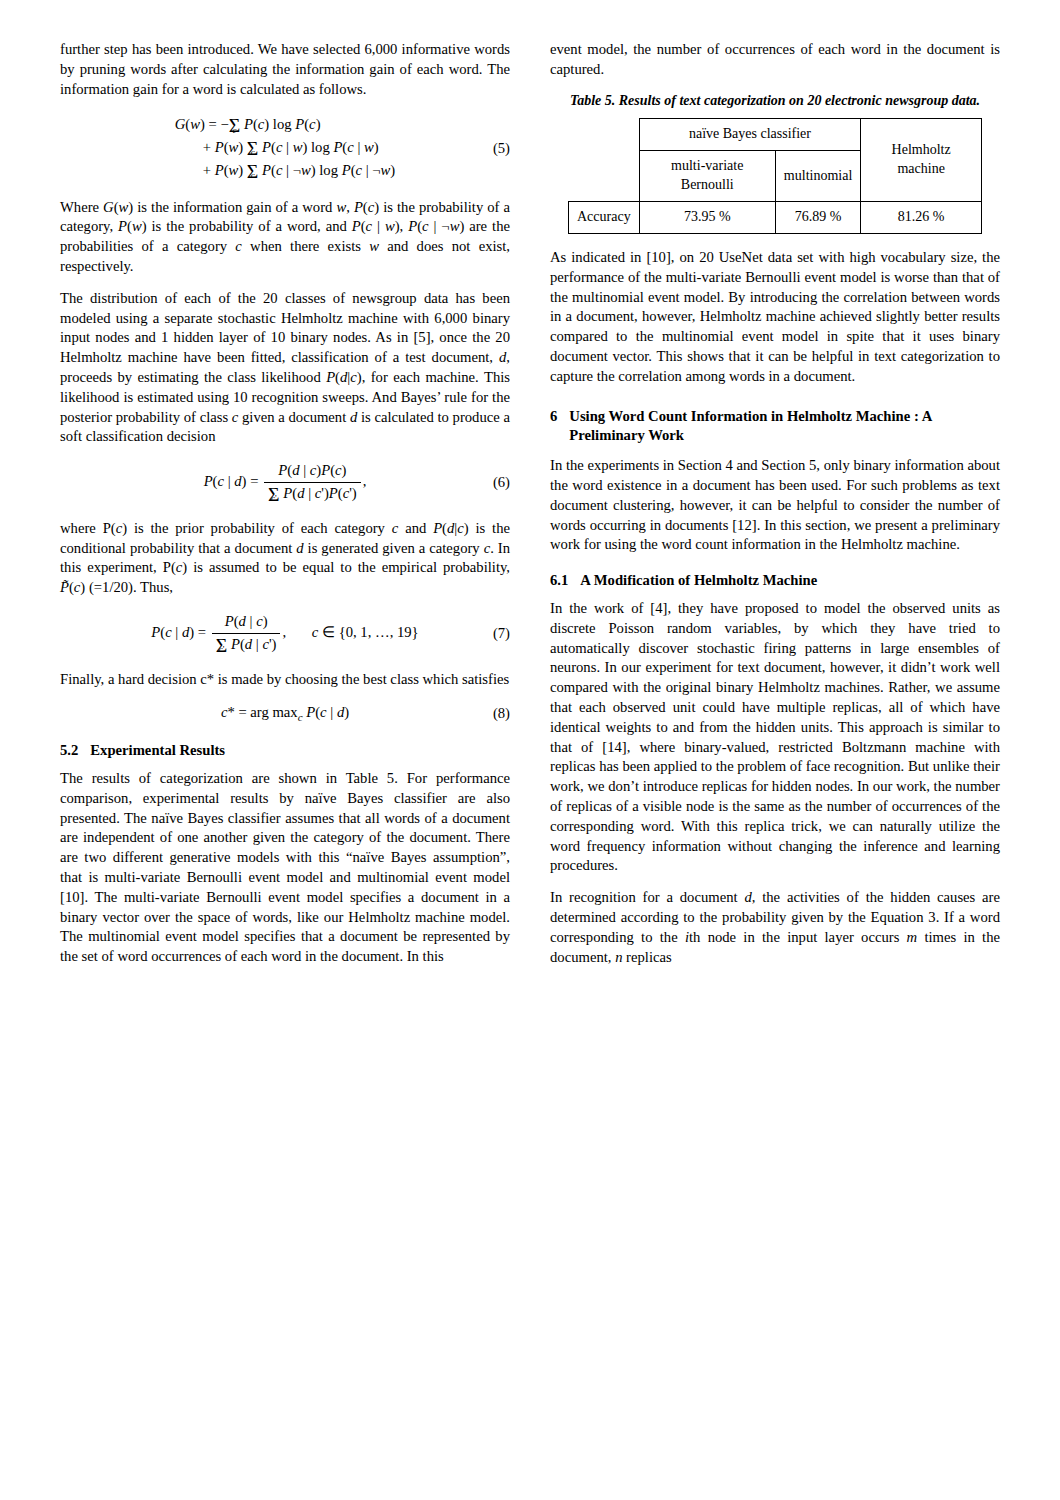further step has been introduced. We have selected 6,000 informative words by pruning words after calculating the information gain of each word. The information gain for a word is calculated as follows.
G(w) = −Σc P(c) log P(c)
+ P(w) Σc P(c | w) log P(c | w)
+ P(w) Σc P(c | ¬w) log P(c | ¬w)
(5)
Where G(w) is the information gain of a word w, P(c) is the probability of a category, P(w) is the probability of a word, and P(c | w), P(c | ¬w) are the probabilities of a category c when there exists w and does not exist, respectively.
The distribution of each of the 20 classes of newsgroup data has been modeled using a separate stochastic Helmholtz machine with 6,000 binary input nodes and 1 hidden layer of 10 binary nodes. As in [5], once the 20 Helmholtz machine have been fitted, classification of a test document, d, proceeds by estimating the class likelihood P(d|c), for each machine. This likelihood is estimated using 10 recognition sweeps. And Bayes’ rule for the posterior probability of class c given a document d is calculated to produce a soft classification decision
P(c | d) = P(d | c)P(c) Σc' P(d | c')P(c') ,
(6)
where P(c) is the prior probability of each category c and P(d|c) is the conditional probability that a document d is generated given a category c. In this experiment, P(c) is assumed to be equal to the empirical probability, P̃(c) (=1/20). Thus,
P(c | d) = P(d | c) Σc' P(d | c') , c ∈ {0, 1, …, 19}
(7)
Finally, a hard decision c* is made by choosing the best class which satisfies
c* = arg maxc P(c | d)
(8)
5.2 Experimental Results
The results of categorization are shown in Table 5. For performance comparison, experimental results by naïve Bayes classifier are also presented. The naïve Bayes classifier assumes that all words of a document are independent of one another given the category of the document. There are two different generative models with this “naïve Bayes assumption”, that is multi-variate Bernoulli event model and multinomial event model [10]. The multi-variate Bernoulli event model specifies a document in a binary vector over the space of words, like our Helmholtz machine model. The multinomial event model specifies that a document be represented by the set of word occurrences of each word in the document. In this
event model, the number of occurrences of each word in the document is captured.
Table 5. Results of text categorization on 20 electronic newsgroup data.
| | naïve Bayes classifier | Helmholtz machine |
| | multi-variate Bernoulli | multinomial |
| Accuracy | 73.95 % | 76.89 % | 81.26 % |
As indicated in [10], on 20 UseNet data set with high vocabulary size, the performance of the multi-variate Bernoulli event model is worse than that of the multinomial event model. By introducing the correlation between words in a document, however, Helmholtz machine achieved slightly better results compared to the multinomial event model in spite that it uses binary document vector. This shows that it can be helpful in text categorization to capture the correlation among words in a document.
6 Using Word Count Information in Helmholtz Machine : A Preliminary Work
In the experiments in Section 4 and Section 5, only binary information about the word existence in a document has been used. For such problems as text document clustering, however, it can be helpful to consider the number of words occurring in documents [12]. In this section, we present a preliminary work for using the word count information in the Helmholtz machine.
6.1 A Modification of Helmholtz Machine
In the work of [4], they have proposed to model the observed units as discrete Poisson random variables, by which they have tried to automatically discover stochastic firing patterns in large ensembles of neurons. In our experiment for text document, however, it didn’t work well compared with the original binary Helmholtz machines. Rather, we assume that each observed unit could have multiple replicas, all of which have identical weights to and from the hidden units. This approach is similar to that of [14], where binary-valued, restricted Boltzmann machine with replicas has been applied to the problem of face recognition. But unlike their work, we don’t introduce replicas for hidden nodes. In our work, the number of replicas of a visible node is the same as the number of occurrences of the corresponding word. With this replica trick, we can naturally utilize the word frequency information without changing the inference and learning procedures.
In recognition for a document d, the activities of the hidden causes are determined according to the probability given by the Equation 3. If a word corresponding to the ith node in the input layer occurs m times in the document, n replicas